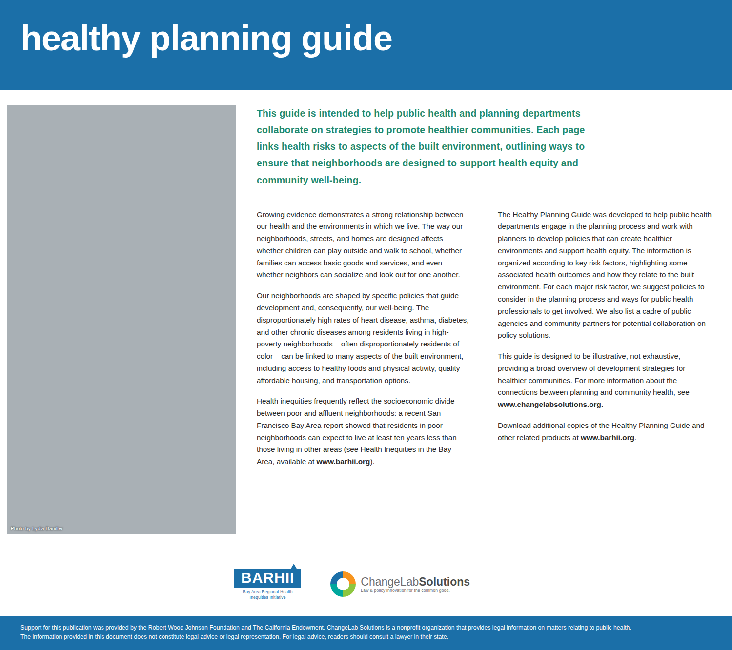healthy planning guide
Photo by Lydia Daniller
This guide is intended to help public health and planning departments collaborate on strategies to promote healthier communities. Each page links health risks to aspects of the built environment, outlining ways to ensure that neighborhoods are designed to support health equity and community well-being.
Growing evidence demonstrates a strong relationship between our health and the environments in which we live. The way our neighborhoods, streets, and homes are designed affects whether children can play outside and walk to school, whether families can access basic goods and services, and even whether neighbors can socialize and look out for one another.
Our neighborhoods are shaped by specific policies that guide development and, consequently, our well-being. The disproportionately high rates of heart disease, asthma, diabetes, and other chronic diseases among residents living in high-poverty neighborhoods – often disproportionately residents of color – can be linked to many aspects of the built environment, including access to healthy foods and physical activity, quality affordable housing, and transportation options.
Health inequities frequently reflect the socioeconomic divide between poor and affluent neighborhoods: a recent San Francisco Bay Area report showed that residents in poor neighborhoods can expect to live at least ten years less than those living in other areas (see Health Inequities in the Bay Area, available at www.barhii.org).
The Healthy Planning Guide was developed to help public health departments engage in the planning process and work with planners to develop policies that can create healthier environments and support health equity. The information is organized according to key risk factors, highlighting some associated health outcomes and how they relate to the built environment. For each major risk factor, we suggest policies to consider in the planning process and ways for public health professionals to get involved. We also list a cadre of public agencies and community partners for potential collaboration on policy solutions.
This guide is designed to be illustrative, not exhaustive, providing a broad overview of development strategies for healthier communities. For more information about the connections between planning and community health, see www.changelabsolutions.org.
Download additional copies of the Healthy Planning Guide and other related products at www.barhii.org.
BARHII
Bay Area Regional Health
Inequities Initiative
ChangeLabSolutions
Law & policy innovation for the common good.
Support for this publication was provided by the Robert Wood Johnson Foundation and The California Endowment. ChangeLab Solutions is a nonprofit organization that provides legal information on matters relating to public health.
The information provided in this document does not constitute legal advice or legal representation. For legal advice, readers should consult a lawyer in their state.